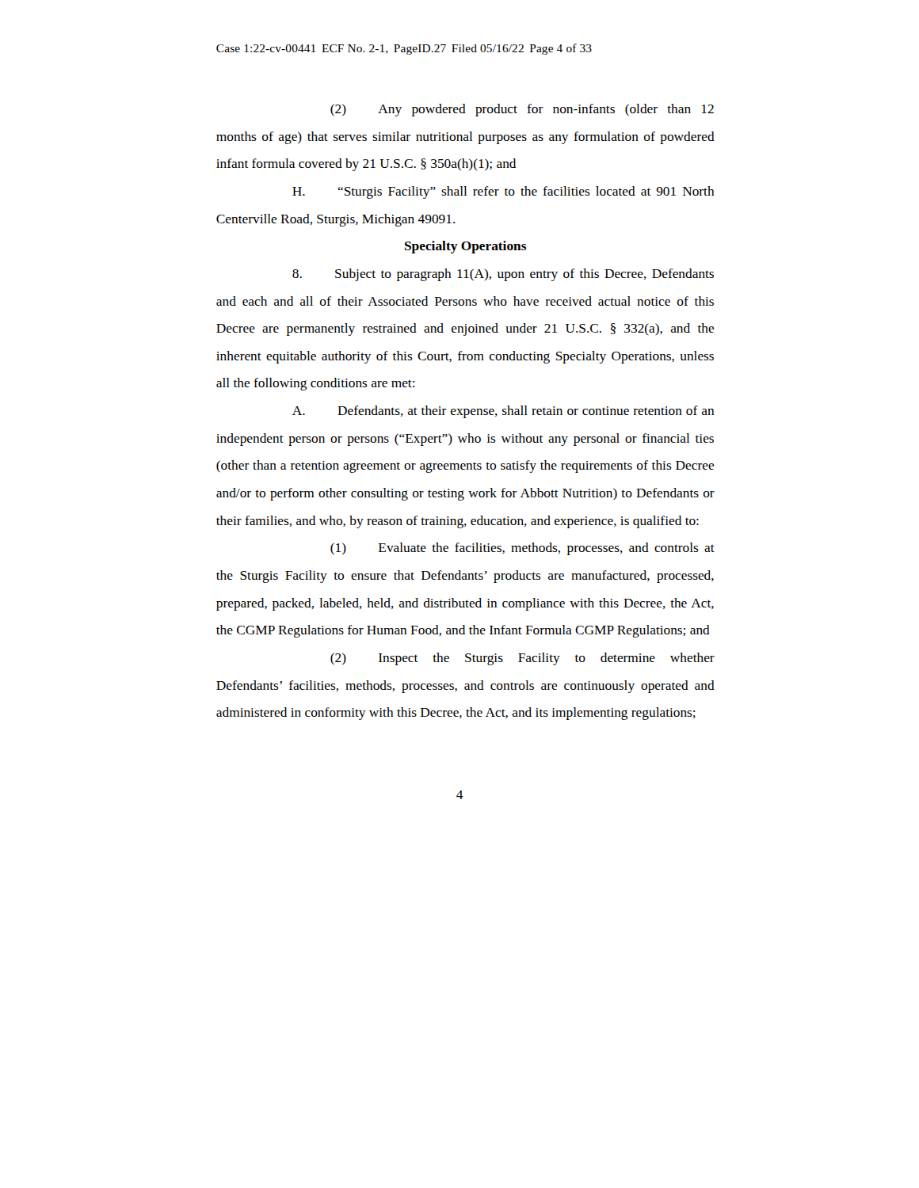Case 1:22-cv-00441 ECF No. 2-1, PageID.27 Filed 05/16/22 Page 4 of 33
(2) Any powdered product for non-infants (older than 12 months of age) that serves similar nutritional purposes as any formulation of powdered infant formula covered by 21 U.S.C. § 350a(h)(1); and
H. “Sturgis Facility” shall refer to the facilities located at 901 North Centerville Road, Sturgis, Michigan 49091.
Specialty Operations
8. Subject to paragraph 11(A), upon entry of this Decree, Defendants and each and all of their Associated Persons who have received actual notice of this Decree are permanently restrained and enjoined under 21 U.S.C. § 332(a), and the inherent equitable authority of this Court, from conducting Specialty Operations, unless all the following conditions are met:
A. Defendants, at their expense, shall retain or continue retention of an independent person or persons (“Expert”) who is without any personal or financial ties (other than a retention agreement or agreements to satisfy the requirements of this Decree and/or to perform other consulting or testing work for Abbott Nutrition) to Defendants or their families, and who, by reason of training, education, and experience, is qualified to:
(1) Evaluate the facilities, methods, processes, and controls at the Sturgis Facility to ensure that Defendants’ products are manufactured, processed, prepared, packed, labeled, held, and distributed in compliance with this Decree, the Act, the CGMP Regulations for Human Food, and the Infant Formula CGMP Regulations; and
(2) Inspect the Sturgis Facility to determine whether Defendants’ facilities, methods, processes, and controls are continuously operated and administered in conformity with this Decree, the Act, and its implementing regulations;
4